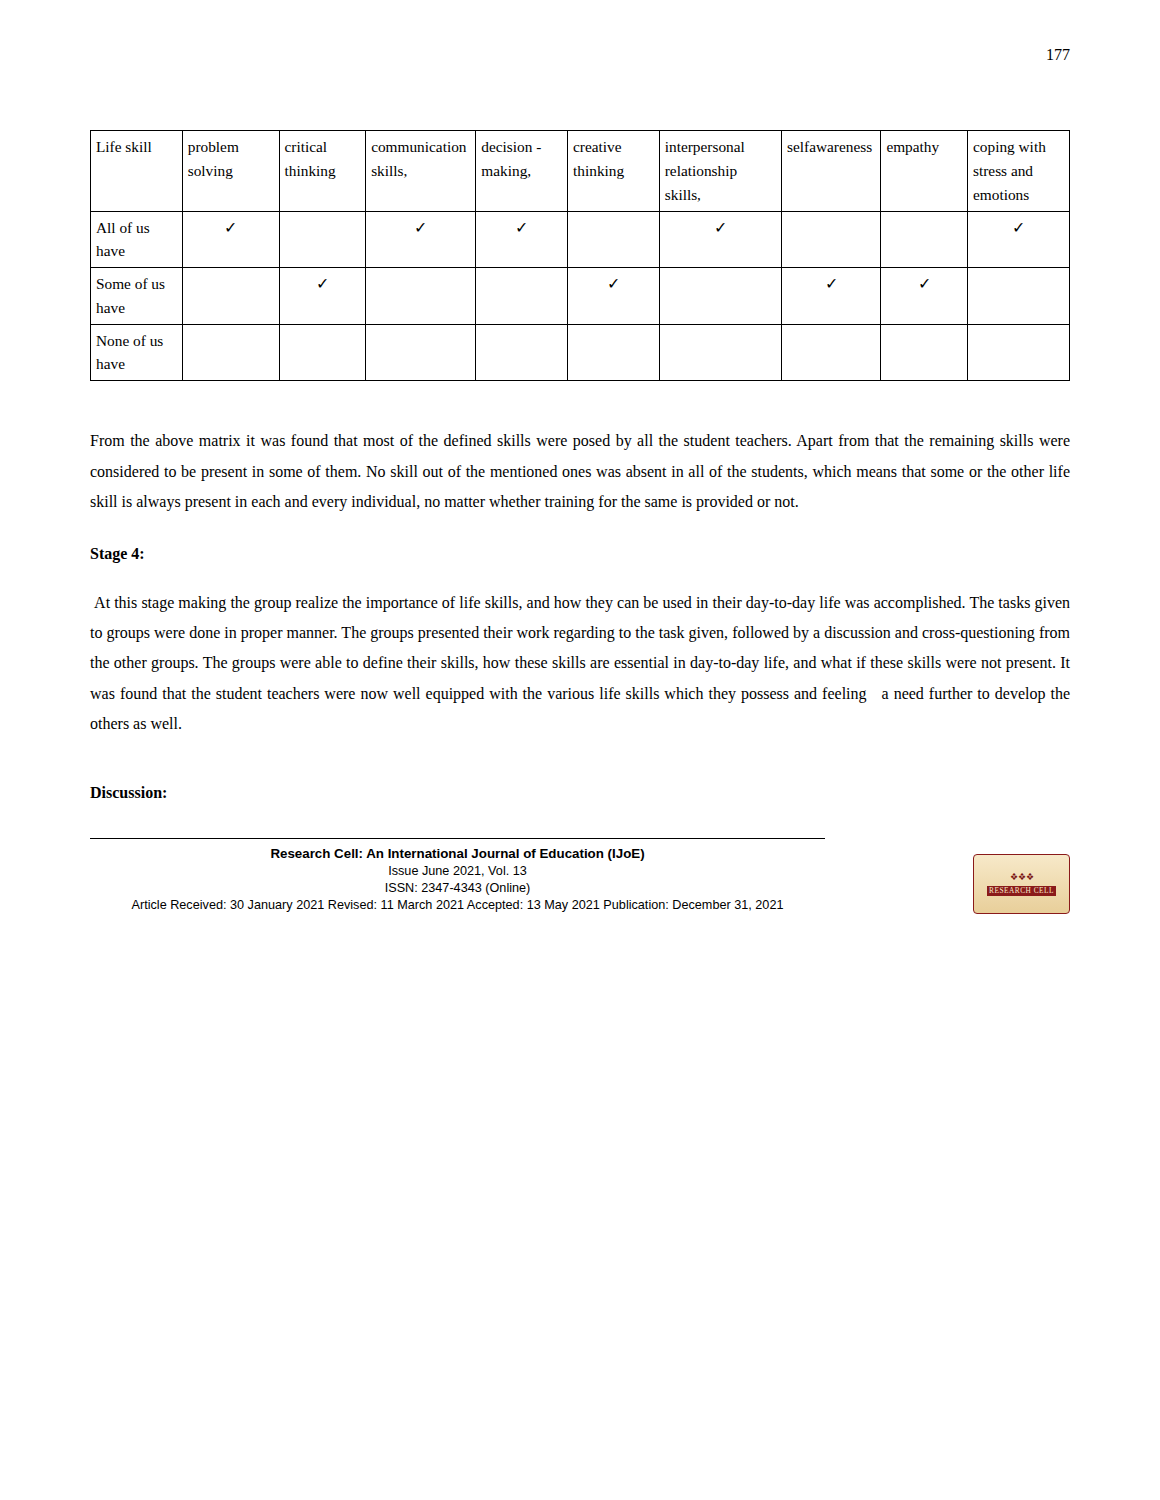177
| Life skill | problem solving | critical thinking | communication skills, | decision -making, | creative thinking | interpersonal relationship skills, | selfawareness | empathy | coping with stress and emotions |
| All of us have | ✓ | | ✓ | ✓ | | ✓ | | | ✓ |
| Some of us have | | ✓ | | | ✓ | | ✓ | ✓ | |
| None of us have | | | | | | | | | |
From the above matrix it was found that most of the defined skills were posed by all the student teachers. Apart from that the remaining skills were considered to be present in some of them. No skill out of the mentioned ones was absent in all of the students, which means that some or the other life skill is always present in each and every individual, no matter whether training for the same is provided or not.
Stage 4:
At this stage making the group realize the importance of life skills, and how they can be used in their day-to-day life was accomplished. The tasks given to groups were done in proper manner. The groups presented their work regarding to the task given, followed by a discussion and cross-questioning from the other groups. The groups were able to define their skills, how these skills are essential in day-to-day life, and what if these skills were not present. It was found that the student teachers were now well equipped with the various life skills which they possess and feeling a need further to develop the others as well.
Discussion:
Research Cell: An International Journal of Education (IJoE)
Issue June 2021, Vol. 13
ISSN: 2347-4343 (Online)
Article Received: 30 January 2021 Revised: 11 March 2021 Accepted: 13 May 2021 Publication: December 31, 2021
❖❖❖ RESEARCH CELL